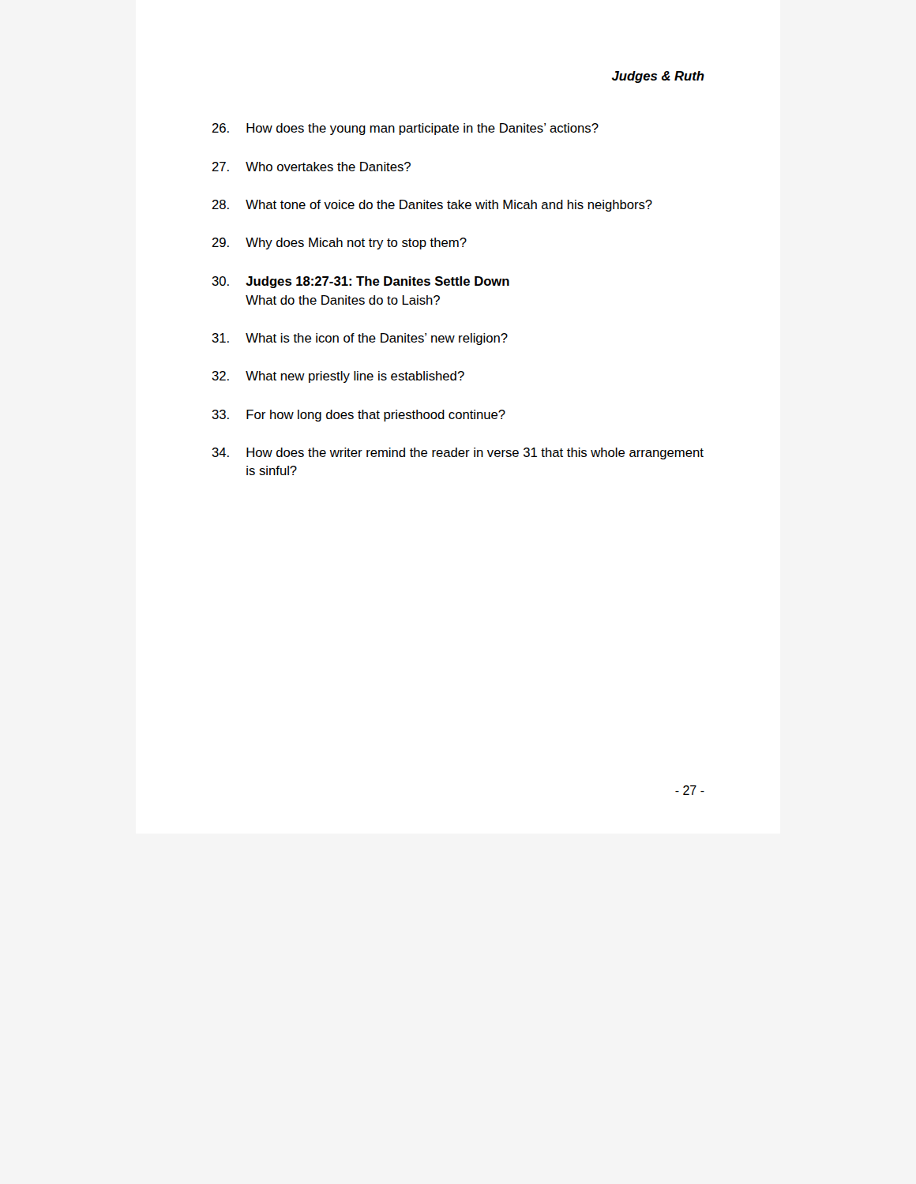Judges & Ruth
How does the young man participate in the Danites’ actions?
Who overtakes the Danites?
What tone of voice do the Danites take with Micah and his neighbors?
Why does Micah not try to stop them?
Judges 18:27-31: The Danites Settle Down
What do the Danites do to Laish?
What is the icon of the Danites’ new religion?
What new priestly line is established?
For how long does that priesthood continue?
How does the writer remind the reader in verse 31 that this whole arrangement is sinful?
- 27 -